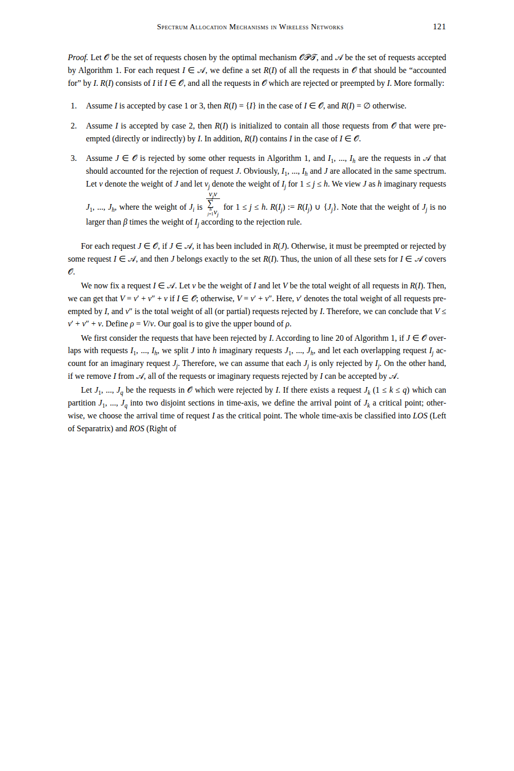Spectrum Allocation Mechanisms in Wireless Networks 121
Proof. Let 𝒪 be the set of requests chosen by the optimal mechanism 𝒪𝒫𝒯, and 𝒜 be the set of requests accepted by Algorithm 1. For each request I ∈ 𝒜, we define a set R(I) of all the requests in 𝒪 that should be “accounted for” by I. R(I) consists of I if I ∈ 𝒪, and all the requests in 𝒪 which are rejected or preempted by I. More formally:
Assume I is accepted by case 1 or 3, then R(I) = {I} in the case of I ∈ 𝒪, and R(I) = ∅ otherwise.
Assume I is accepted by case 2, then R(I) is initialized to contain all those requests from 𝒪 that were preempted (directly or indirectly) by I. In addition, R(I) contains I in the case of I ∈ 𝒪.
Assume J ∈ 𝒪 is rejected by some other requests in Algorithm 1, and I1, ..., Ih are the requests in 𝒜 that should accounted for the rejection of request J. Obviously, I1, ..., Ih and J are allocated in the same spectrum. Let v denote the weight of J and let vj denote the weight of Ij for 1 ≤ j ≤ h. We view J as h imaginary requests J1, ..., Jh, where the weight of Ji is vjv∑hj=1 vj for 1 ≤ j ≤ h. R(Ij) := R(Ij) ∪ {Jj}. Note that the weight of Jj is no larger than β times the weight of Ij according to the rejection rule.
For each request J ∈ 𝒪, if J ∈ 𝒜, it has been included in R(J). Otherwise, it must be preempted or rejected by some request I ∈ 𝒜, and then J belongs exactly to the set R(I). Thus, the union of all these sets for I ∈ 𝒜 covers 𝒪.
We now fix a request I ∈ 𝒜. Let v be the weight of I and let V be the total weight of all requests in R(I). Then, we can get that V = v′ + v″ + v if I ∈ 𝒪; otherwise, V = v′ + v″. Here, v′ denotes the total weight of all requests preempted by I, and v″ is the total weight of all (or partial) requests rejected by I. Therefore, we can conclude that V ≤ v′ + v″ + v. Define ρ = V/v. Our goal is to give the upper bound of ρ.
We first consider the requests that have been rejected by I. According to line 20 of Algorithm 1, if J ∈ 𝒪 overlaps with requests I1, ..., Ih, we split J into h imaginary requests J1, ..., Jh, and let each overlapping request Ij account for an imaginary request Jj. Therefore, we can assume that each Jj is only rejected by Ij. On the other hand, if we remove I from 𝒜, all of the requests or imaginary requests rejected by I can be accepted by 𝒜.
Let J1, ..., Jq be the requests in 𝒪 which were rejected by I. If there exists a request Jk (1 ≤ k ≤ q) which can partition J1, ..., Jq into two disjoint sections in time-axis, we define the arrival point of Jk a critical point; otherwise, we choose the arrival time of request I as the critical point. The whole time-axis be classified into LOS (Left of Separatrix) and ROS (Right of